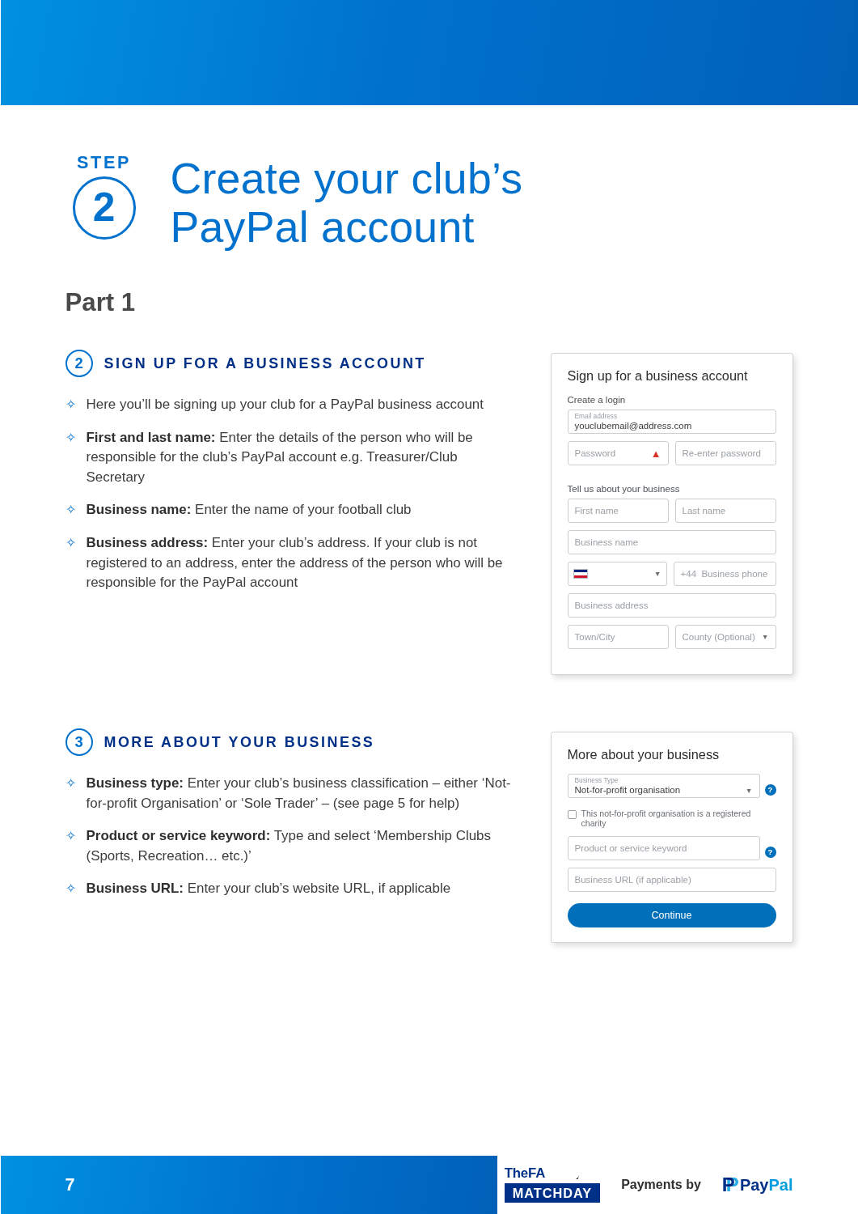Step
2
Create your club’s
PayPal account
Part 1
2
Sign up for a business account
Here you’ll be signing up your club for a PayPal business account
First and last name: Enter the details of the person who will be responsible for the club’s PayPal account e.g. Treasurer/Club Secretary
Business name: Enter the name of your football club
Business address: Enter your club’s address. If your club is not registered to an address, enter the address of the person who will be responsible for the PayPal account
Sign up for a business account
Create a login
Email address youclubemail@address.com
Password ▲
Re-enter password
Tell us about your business
First name
Last name
Business name
▼
+44 Business phone
Business address
Town/City
County (Optional)▼
3
More about your business
Business type: Enter your club’s business classification – either ‘Not-for-profit Organisation’ or ‘Sole Trader’ – (see page 5 for help)
Product or service keyword: Type and select ‘Membership Clubs (Sports, Recreation… etc.)’
Business URL: Enter your club’s website URL, if applicable
More about your business
Business Type Not-for-profit organisation ▼
?
This not-for-profit organisation is a registered charity
Product or service keyword
?
Business URL (if applicable)
Continue
7
TheFA
MATCHDAY
Payments by P Pay Pal